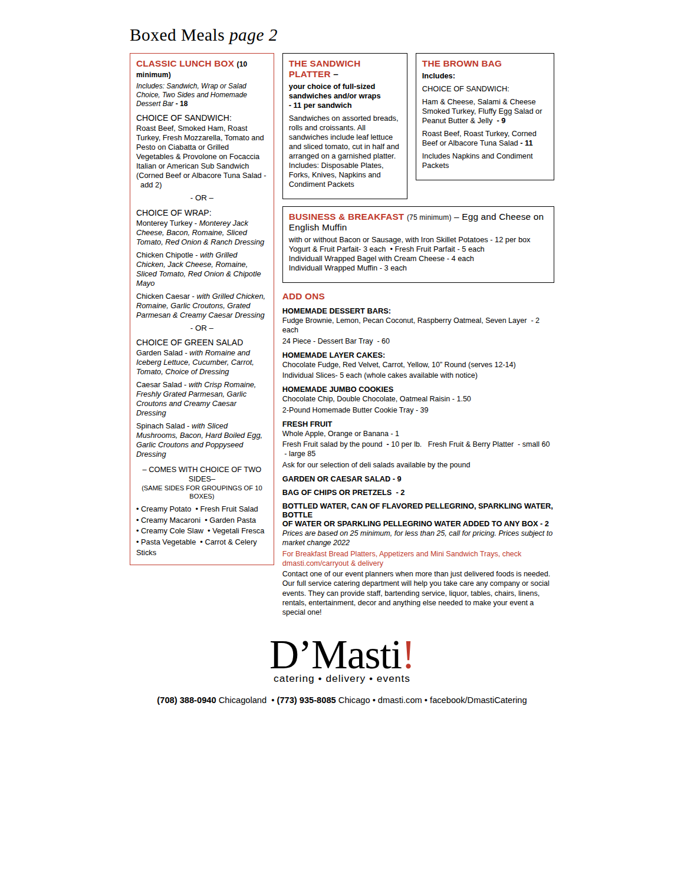Boxed Meals page 2
CLASSIC LUNCH BOX (10 minimum)
Includes: Sandwich, Wrap or Salad Choice, Two Sides and Homemade Dessert Bar - 18
CHOICE OF SANDWICH:
Roast Beef, Smoked Ham, Roast Turkey, Fresh Mozzarella, Tomato and Pesto on Ciabatta or Grilled Vegetables & Provolone on Focaccia Italian or American Sub Sandwich (Corned Beef or Albacore Tuna Salad - add 2)
- OR –
CHOICE OF WRAP:
Monterey Turkey - Monterey Jack Cheese, Bacon, Romaine, Sliced Tomato, Red Onion & Ranch Dressing
Chicken Chipotle - with Grilled Chicken, Jack Cheese, Romaine, Sliced Tomato, Red Onion & Chipotle Mayo
Chicken Caesar - with Grilled Chicken, Romaine, Garlic Croutons, Grated Parmesan & Creamy Caesar Dressing
- OR –
CHOICE OF GREEN SALAD
Garden Salad - with Romaine and Iceberg Lettuce, Cucumber, Carrot, Tomato, Choice of Dressing
Caesar Salad - with Crisp Romaine, Freshly Grated Parmesan, Garlic Croutons and Creamy Caesar Dressing
Spinach Salad - with Sliced Mushrooms, Bacon, Hard Boiled Egg, Garlic Croutons and Poppyseed Dressing
– COMES WITH CHOICE OF TWO SIDES–
(SAME SIDES FOR GROUPINGS OF 10 BOXES)
Creamy Potato • Fresh Fruit Salad
Creamy Macaroni • Garden Pasta
Creamy Cole Slaw • Vegetali Fresca
Pasta Vegetable • Carrot & Celery Sticks
THE SANDWICH PLATTER –
your choice of full-sized sandwiches and/or wraps
- 11 per sandwich
Sandwiches on assorted breads, rolls and croissants. All sandwiches include leaf lettuce and sliced tomato, cut in half and arranged on a garnished platter. Includes: Disposable Plates, Forks, Knives, Napkins and Condiment Packets
THE BROWN BAG
Includes:
CHOICE OF SANDWICH:
Ham & Cheese, Salami & Cheese Smoked Turkey, Fluffy Egg Salad or Peanut Butter & Jelly - 9
Roast Beef, Roast Turkey, Corned Beef or Albacore Tuna Salad - 11
Includes Napkins and Condiment Packets
BUSINESS & BREAKFAST (75 minimum) – Egg and Cheese on English Muffin
with or without Bacon or Sausage, with Iron Skillet Potatoes - 12 per box
Yogurt & Fruit Parfait- 3 each • Fresh Fruit Parfait - 5 each
Individuall Wrapped Bagel with Cream Cheese - 4 each
Individuall Wrapped Muffin - 3 each
ADD ONS
HOMEMADE DESSERT BARS:
Fudge Brownie, Lemon, Pecan Coconut, Raspberry Oatmeal, Seven Layer - 2 each
24 Piece - Dessert Bar Tray - 60
HOMEMADE LAYER CAKES:
Chocolate Fudge, Red Velvet, Carrot, Yellow, 10” Round (serves 12-14)
Individual Slices- 5 each (whole cakes available with notice)
HOMEMADE JUMBO COOKIES
Chocolate Chip, Double Chocolate, Oatmeal Raisin - 1.50
2-Pound Homemade Butter Cookie Tray - 39
FRESH FRUIT
Whole Apple, Orange or Banana - 1
Fresh Fruit salad by the pound - 10 per lb. Fresh Fruit & Berry Platter - small 60 - large 85
Ask for our selection of deli salads available by the pound
GARDEN OR CAESAR SALAD - 9
BAG OF CHIPS OR PRETZELS - 2
BOTTLED WATER, CAN OF FLAVORED PELLEGRINO, SPARKLING WATER, BOTTLE
OF WATER OR SPARKLING PELLEGRINO WATER ADDED TO ANY BOX - 2
Prices are based on 25 minimum, for less than 25, call for pricing. Prices subject to market change 2022
For Breakfast Bread Platters, Appetizers and Mini Sandwich Trays, check dmasti.com/carryout & delivery
Contact one of our event planners when more than just delivered foods is needed. Our full service catering department will help you take care any company or social events. They can provide staff, bartending service, liquor, tables, chairs, linens, rentals, entertainment, decor and anything else needed to make your event a special one!
D’Masti!
catering • delivery • events
(708) 388-0940 Chicagoland • (773) 935-8085 Chicago • dmasti.com • facebook/DmastiCatering